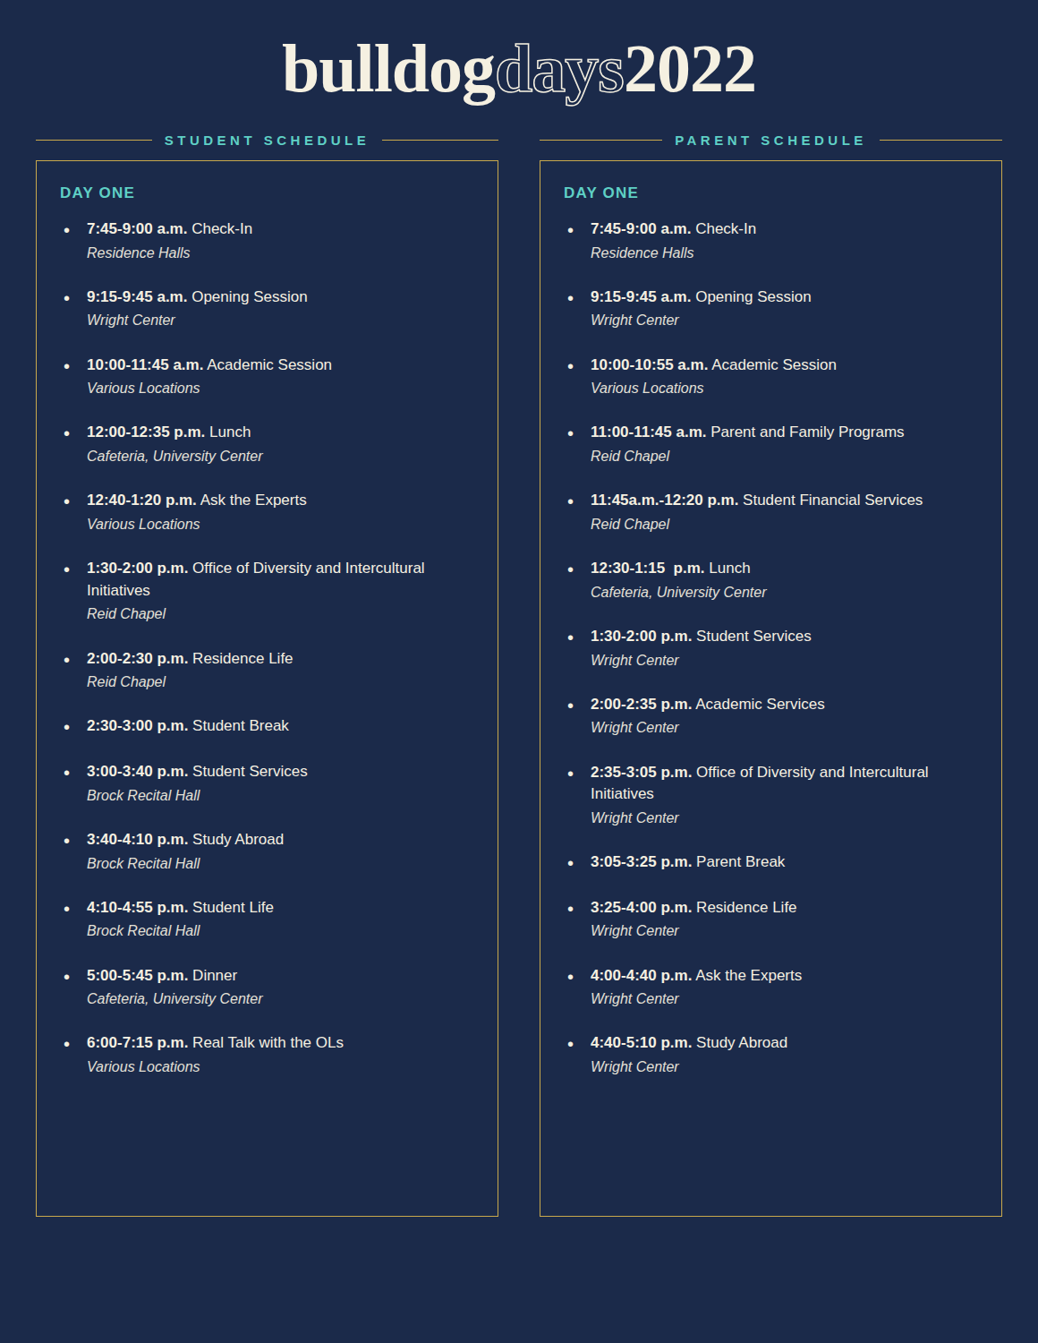bulldog days 2022
Student Schedule
Day One
7:45-9:00 a.m. Check-InResidence Halls
9:15-9:45 a.m. Opening SessionWright Center
10:00-11:45 a.m. Academic SessionVarious Locations
12:00-12:35 p.m. LunchCafeteria, University Center
12:40-1:20 p.m. Ask the ExpertsVarious Locations
1:30-2:00 p.m. Office of Diversity and Intercultural InitiativesReid Chapel
2:00-2:30 p.m. Residence LifeReid Chapel
2:30-3:00 p.m. Student Break
3:00-3:40 p.m. Student ServicesBrock Recital Hall
3:40-4:10 p.m. Study AbroadBrock Recital Hall
4:10-4:55 p.m. Student LifeBrock Recital Hall
5:00-5:45 p.m. DinnerCafeteria, University Center
6:00-7:15 p.m. Real Talk with the OLsVarious Locations
Parent Schedule
Day One
7:45-9:00 a.m. Check-InResidence Halls
9:15-9:45 a.m. Opening SessionWright Center
10:00-10:55 a.m. Academic SessionVarious Locations
11:00-11:45 a.m. Parent and Family ProgramsReid Chapel
11:45a.m.-12:20 p.m. Student Financial ServicesReid Chapel
12:30-1:15 p.m. LunchCafeteria, University Center
1:30-2:00 p.m. Student ServicesWright Center
2:00-2:35 p.m. Academic ServicesWright Center
2:35-3:05 p.m. Office of Diversity and Intercultural InitiativesWright Center
3:05-3:25 p.m. Parent Break
3:25-4:00 p.m. Residence LifeWright Center
4:00-4:40 p.m. Ask the ExpertsWright Center
4:40-5:10 p.m. Study AbroadWright Center